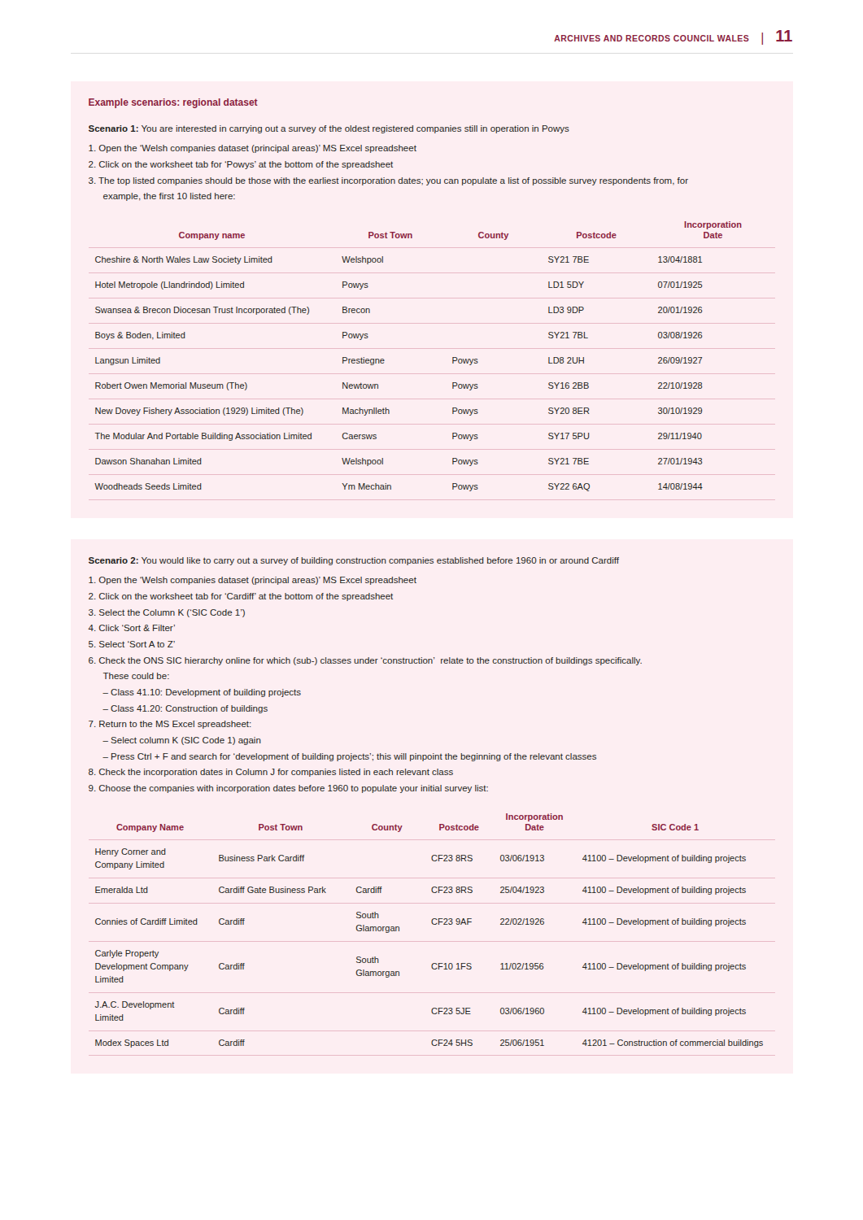Archives and Records Council Wales | 11
Example scenarios: regional dataset
Scenario 1: You are interested in carrying out a survey of the oldest registered companies still in operation in Powys
1. Open the ‘Welsh companies dataset (principal areas)’ MS Excel spreadsheet
2. Click on the worksheet tab for ‘Powys’ at the bottom of the spreadsheet
3. The top listed companies should be those with the earliest incorporation dates; you can populate a list of possible survey respondents from, for
example, the first 10 listed here:
| Company name | Post Town | County | Postcode | Incorporation Date |
| --- | --- | --- | --- | --- |
| Cheshire & North Wales Law Society Limited | Welshpool | | SY21 7BE | 13/04/1881 |
| Hotel Metropole (Llandrindod) Limited | Powys | | LD1 5DY | 07/01/1925 |
| Swansea & Brecon Diocesan Trust Incorporated (The) | Brecon | | LD3 9DP | 20/01/1926 |
| Boys & Boden, Limited | Powys | | SY21 7BL | 03/08/1926 |
| Langsun Limited | Prestiegne | Powys | LD8 2UH | 26/09/1927 |
| Robert Owen Memorial Museum (The) | Newtown | Powys | SY16 2BB | 22/10/1928 |
| New Dovey Fishery Association (1929) Limited (The) | Machynlleth | Powys | SY20 8ER | 30/10/1929 |
| The Modular And Portable Building Association Limited | Caersws | Powys | SY17 5PU | 29/11/1940 |
| Dawson Shanahan Limited | Welshpool | Powys | SY21 7BE | 27/01/1943 |
| Woodheads Seeds Limited | Ym Mechain | Powys | SY22 6AQ | 14/08/1944 |
Scenario 2: You would like to carry out a survey of building construction companies established before 1960 in or around Cardiff
1. Open the ‘Welsh companies dataset (principal areas)’ MS Excel spreadsheet
2. Click on the worksheet tab for ‘Cardiff’ at the bottom of the spreadsheet
3. Select the Column K (‘SIC Code 1’)
4. Click ‘Sort & Filter’
5. Select ‘Sort A to Z’
6. Check the ONS SIC hierarchy online for which (sub-) classes under ‘construction’ relate to the construction of buildings specifically.
These could be:
– Class 41.10: Development of building projects
– Class 41.20: Construction of buildings
7. Return to the MS Excel spreadsheet:
– Select column K (SIC Code 1) again
– Press Ctrl + F and search for ‘development of building projects’; this will pinpoint the beginning of the relevant classes
8. Check the incorporation dates in Column J for companies listed in each relevant class
9. Choose the companies with incorporation dates before 1960 to populate your initial survey list:
| Company Name | Post Town | County | Postcode | Incorporation Date | SIC Code 1 |
| --- | --- | --- | --- | --- | --- |
| Henry Corner and Company Limited | Business Park Cardiff | | CF23 8RS | 03/06/1913 | 41100 – Development of building projects |
| Emeralda Ltd | Cardiff Gate Business Park | Cardiff | CF23 8RS | 25/04/1923 | 41100 – Development of building projects |
| Connies of Cardiff Limited | Cardiff | South Glamorgan | CF23 9AF | 22/02/1926 | 41100 – Development of building projects |
| Carlyle Property Development Company Limited | Cardiff | South Glamorgan | CF10 1FS | 11/02/1956 | 41100 – Development of building projects |
| J.A.C. Development Limited | Cardiff | | CF23 5JE | 03/06/1960 | 41100 – Development of building projects |
| Modex Spaces Ltd | Cardiff | | CF24 5HS | 25/06/1951 | 41201 – Construction of commercial buildings |